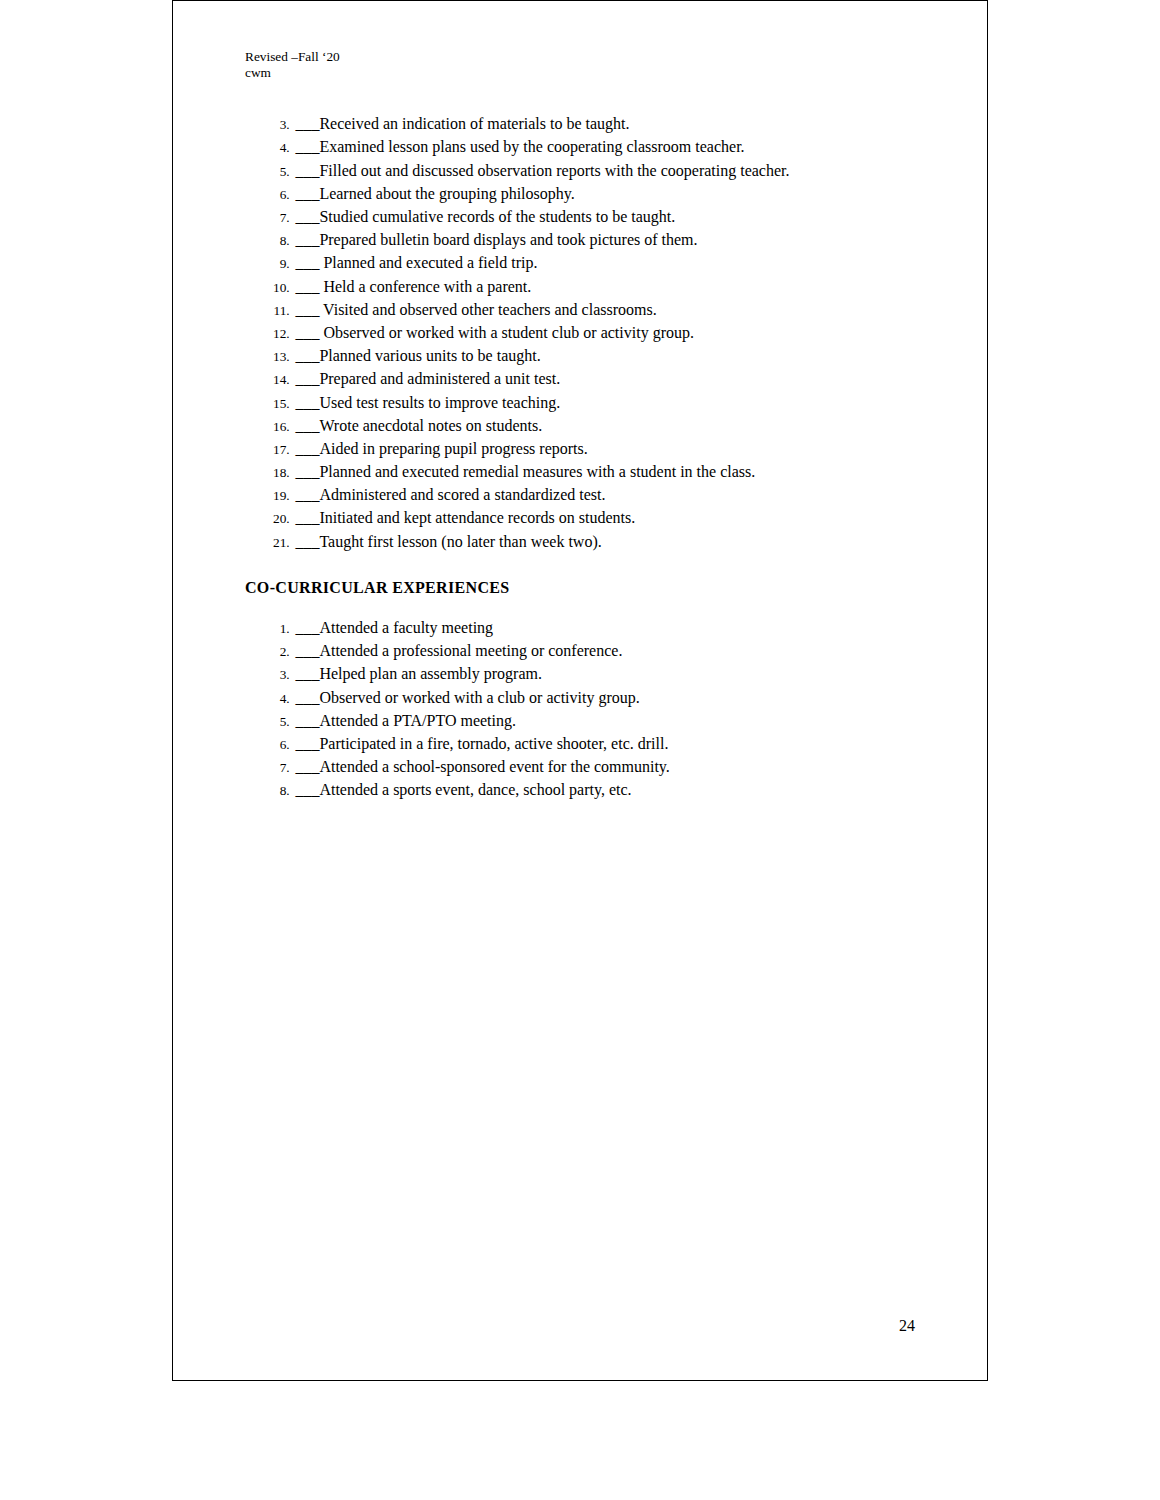Revised –Fall ‘20
cwm
___Received an indication of materials to be taught.
___Examined lesson plans used by the cooperating classroom teacher.
___Filled out and discussed observation reports with the cooperating teacher.
___Learned about the grouping philosophy.
___Studied cumulative records of the students to be taught.
___Prepared bulletin board displays and took pictures of them.
___ Planned and executed a field trip.
___ Held a conference with a parent.
___ Visited and observed other teachers and classrooms.
___ Observed or worked with a student club or activity group.
___Planned various units to be taught.
___Prepared and administered a unit test.
___Used test results to improve teaching.
___Wrote anecdotal notes on students.
___Aided in preparing pupil progress reports.
___Planned and executed remedial measures with a student in the class.
___Administered and scored a standardized test.
___Initiated and kept attendance records on students.
___Taught first lesson (no later than week two).
CO-CURRICULAR EXPERIENCES
___Attended a faculty meeting
___Attended a professional meeting or conference.
___Helped plan an assembly program.
___Observed or worked with a club or activity group.
___Attended a PTA/PTO meeting.
___Participated in a fire, tornado, active shooter, etc. drill.
___Attended a school-sponsored event for the community.
___Attended a sports event, dance, school party, etc.
24